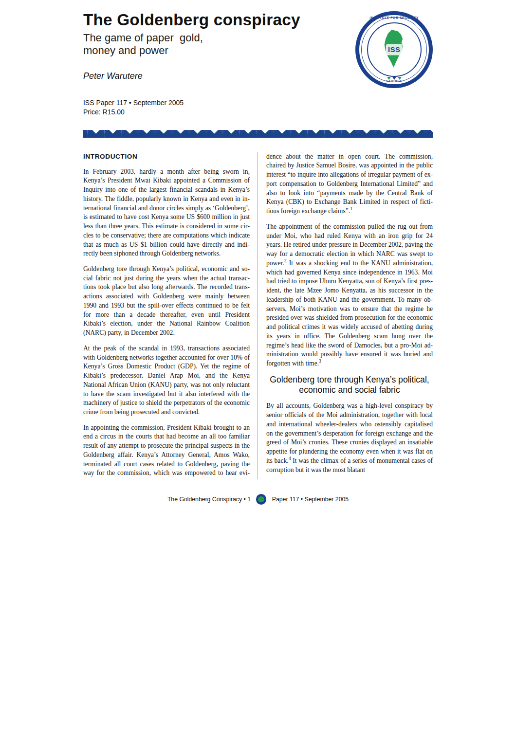The Goldenberg conspiracy
The game of paper gold,
money and power
Peter Warutere
ISS Paper 117 • September 2005
Price: R15.00
ISS
Institute for Security
Studies
INTRODUCTION
In February 2003, hardly a month after being sworn in, Kenya’s President Mwai Kibaki appointed a Commission of Inquiry into one of the largest financial scandals in Kenya’s history. The fiddle, popularly known in Kenya and even in international financial and donor circles simply as ‘Goldenberg’, is estimated to have cost Kenya some US $600 million in just less than three years. This estimate is considered in some circles to be conservative; there are computations which indicate that as much as US $1 billion could have directly and indirectly been siphoned through Goldenberg networks.
Goldenberg tore through Kenya’s political, economic and social fabric not just during the years when the actual transactions took place but also long afterwards. The recorded transactions associated with Goldenberg were mainly between 1990 and 1993 but the spill-over effects continued to be felt for more than a decade thereafter, even until President Kibaki’s election, under the National Rainbow Coalition (NARC) party, in December 2002.
At the peak of the scandal in 1993, transactions associated with Goldenberg networks together accounted for over 10% of Kenya’s Gross Domestic Product (GDP). Yet the regime of Kibaki’s predecessor, Daniel Arap Moi, and the Kenya National African Union (KANU) party, was not only reluctant to have the scam investigated but it also interfered with the machinery of justice to shield the perpetrators of the economic crime from being prosecuted and convicted.
In appointing the commission, President Kibaki brought to an end a circus in the courts that had become an all too familiar result of any attempt to prosecute the principal suspects in the Goldenberg affair. Kenya’s Attorney General, Amos Wako, terminated all court cases related to Goldenberg, paving the way for the commission, which was empowered to hear evidence about the matter in open court. The commission, chaired by Justice Samuel Bosire, was appointed in the public interest “to inquire into allegations of irregular payment of export compensation to Goldenberg International Limited” and also to look into “payments made by the Central Bank of Kenya (CBK) to Exchange Bank Limited in respect of fictitious foreign exchange claims”.1
The appointment of the commission pulled the rug out from under Moi, who had ruled Kenya with an iron grip for 24 years. He retired under pressure in December 2002, paving the way for a democratic election in which NARC was swept to power.2 It was a shocking end to the KANU administration, which had governed Kenya since independence in 1963. Moi had tried to impose Uhuru Kenyatta, son of Kenya’s first president, the late Mzee Jomo Kenyatta, as his successor in the leadership of both KANU and the government. To many observers, Moi’s motivation was to ensure that the regime he presided over was shielded from prosecution for the economic and political crimes it was widely accused of abetting during its years in office. The Goldenberg scam hung over the regime’s head like the sword of Damocles, but a pro-Moi administration would possibly have ensured it was buried and forgotten with time.3
Goldenberg tore through Kenya’s political, economic and social fabric
By all accounts, Goldenberg was a high-level conspiracy by senior officials of the Moi administration, together with local and international wheeler-dealers who ostensibly capitalised on the government’s desperation for foreign exchange and the greed of Moi’s cronies. These cronies displayed an insatiable appetite for plundering the economy even when it was flat on its back.4 It was the climax of a series of monumental cases of corruption but it was the most blatant
The Goldenberg Conspiracy • 1 Paper 117 • September 2005